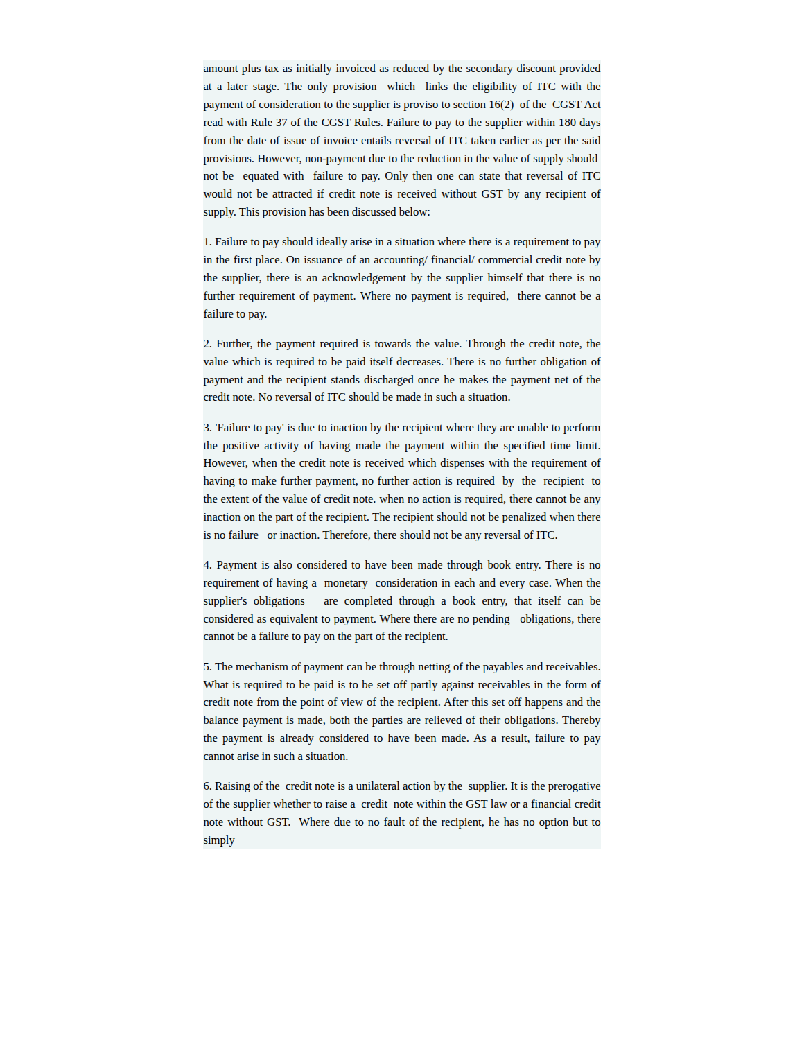amount plus tax as initially invoiced as reduced by the secondary discount provided at a later stage. The only provision which links the eligibility of ITC with the payment of consideration to the supplier is proviso to section 16(2) of the CGST Act read with Rule 37 of the CGST Rules. Failure to pay to the supplier within 180 days from the date of issue of invoice entails reversal of ITC taken earlier as per the said provisions. However, non-payment due to the reduction in the value of supply should not be equated with failure to pay. Only then one can state that reversal of ITC would not be attracted if credit note is received without GST by any recipient of supply. This provision has been discussed below:
1. Failure to pay should ideally arise in a situation where there is a requirement to pay in the first place. On issuance of an accounting/ financial/ commercial credit note by the supplier, there is an acknowledgement by the supplier himself that there is no further requirement of payment. Where no payment is required, there cannot be a failure to pay.
2. Further, the payment required is towards the value. Through the credit note, the value which is required to be paid itself decreases. There is no further obligation of payment and the recipient stands discharged once he makes the payment net of the credit note. No reversal of ITC should be made in such a situation.
3. 'Failure to pay' is due to inaction by the recipient where they are unable to perform the positive activity of having made the payment within the specified time limit. However, when the credit note is received which dispenses with the requirement of having to make further payment, no further action is required by the recipient to the extent of the value of credit note. when no action is required, there cannot be any inaction on the part of the recipient. The recipient should not be penalized when there is no failure or inaction. Therefore, there should not be any reversal of ITC.
4. Payment is also considered to have been made through book entry. There is no requirement of having a monetary consideration in each and every case. When the supplier's obligations are completed through a book entry, that itself can be considered as equivalent to payment. Where there are no pending obligations, there cannot be a failure to pay on the part of the recipient.
5. The mechanism of payment can be through netting of the payables and receivables. What is required to be paid is to be set off partly against receivables in the form of credit note from the point of view of the recipient. After this set off happens and the balance payment is made, both the parties are relieved of their obligations. Thereby the payment is already considered to have been made. As a result, failure to pay cannot arise in such a situation.
6. Raising of the credit note is a unilateral action by the supplier. It is the prerogative of the supplier whether to raise a credit note within the GST law or a financial credit note without GST. Where due to no fault of the recipient, he has no option but to simply